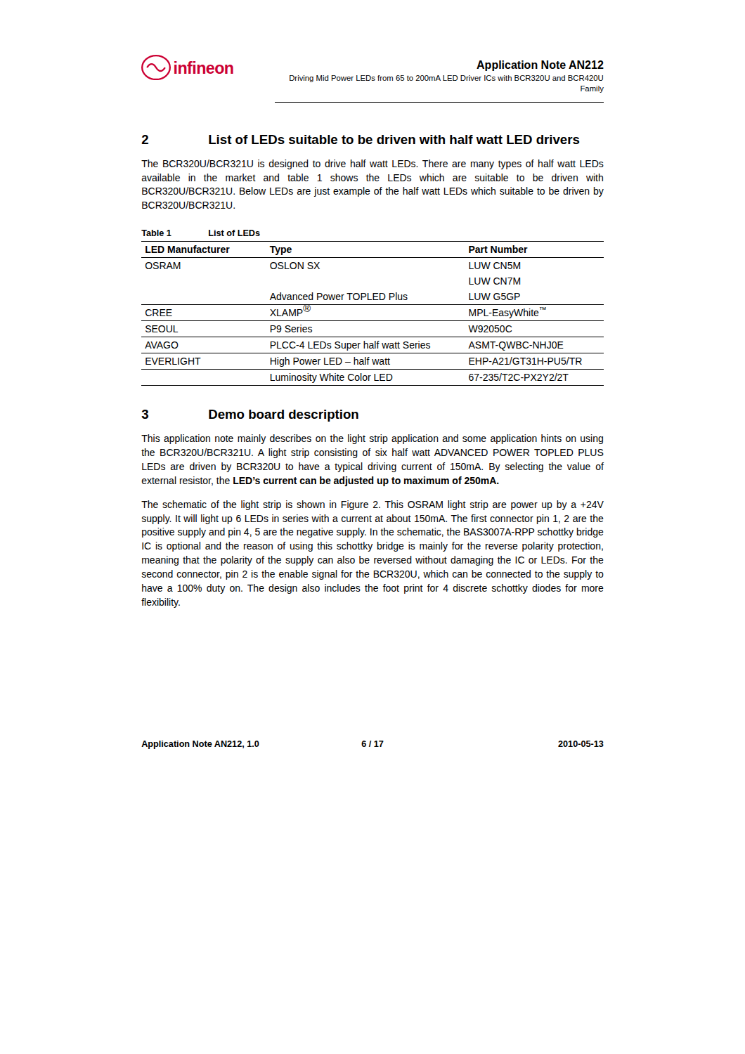infineon
Application Note AN212
Driving Mid Power LEDs from 65 to 200mA LED Driver ICs with BCR320U and BCR420U Family
2 List of LEDs suitable to be driven with half watt LED drivers
The BCR320U/BCR321U is designed to drive half watt LEDs. There are many types of half watt LEDs available in the market and table 1 shows the LEDs which are suitable to be driven with BCR320U/BCR321U. Below LEDs are just example of the half watt LEDs which suitable to be driven by BCR320U/BCR321U.
Table 1 List of LEDs
| LED Manufacturer | Type | Part Number |
| --- | --- | --- |
| OSRAM | OSLON SX | LUW CN5M |
| | | LUW CN7M |
| | Advanced Power TOPLED Plus | LUW G5GP |
| CREE | XLAMP ® | MPL-EasyWhite ™ |
| SEOUL | P9 Series | W92050C |
| AVAGO | PLCC-4 LEDs Super half watt Series | ASMT-QWBC-NHJ0E |
| EVERLIGHT | High Power LED – half watt | EHP-A21/GT31H-PU5/TR |
| | Luminosity White Color LED | 67-235/T2C-PX2Y2/2T |
3 Demo board description
This application note mainly describes on the light strip application and some application hints on using the BCR320U/BCR321U. A light strip consisting of six half watt ADVANCED POWER TOPLED PLUS LEDs are driven by BCR320U to have a typical driving current of 150mA. By selecting the value of external resistor, the LED’s current can be adjusted up to maximum of 250mA.
The schematic of the light strip is shown in Figure 2. This OSRAM light strip are power up by a +24V supply. It will light up 6 LEDs in series with a current at about 150mA. The first connector pin 1, 2 are the positive supply and pin 4, 5 are the negative supply. In the schematic, the BAS3007A-RPP schottky bridge IC is optional and the reason of using this schottky bridge is mainly for the reverse polarity protection, meaning that the polarity of the supply can also be reversed without damaging the IC or LEDs. For the second connector, pin 2 is the enable signal for the BCR320U, which can be connected to the supply to have a 100% duty on. The design also includes the foot print for 4 discrete schottky diodes for more flexibility.
Application Note AN212, 1.0
6 / 17
2010-05-13